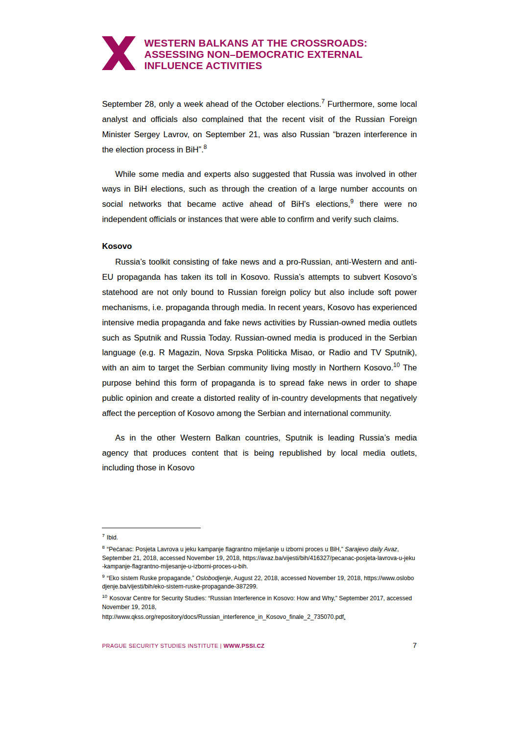Western Balkans at the Crossroads:
Assessing Non–Democratic External
Influence Activities
September 28, only a week ahead of the October elections.7 Furthermore, some local analyst and officials also complained that the recent visit of the Russian Foreign Minister Sergey Lavrov, on September 21, was also Russian “brazen interference in the election process in BiH”.8
While some media and experts also suggested that Russia was involved in other ways in BiH elections, such as through the creation of a large number accounts on social networks that became active ahead of BiH's elections,9 there were no independent officials or instances that were able to confirm and verify such claims.
Kosovo
Russia’s toolkit consisting of fake news and a pro-Russian, anti-Western and anti-EU propaganda has taken its toll in Kosovo. Russia’s attempts to subvert Kosovo’s statehood are not only bound to Russian foreign policy but also include soft power mechanisms, i.e. propaganda through media. In recent years, Kosovo has experienced intensive media propaganda and fake news activities by Russian-owned media outlets such as Sputnik and Russia Today. Russian-owned media is produced in the Serbian language (e.g. R Magazin, Nova Srpska Politicka Misao, or Radio and TV Sputnik), with an aim to target the Serbian community living mostly in Northern Kosovo.10 The purpose behind this form of propaganda is to spread fake news in order to shape public opinion and create a distorted reality of in-country developments that negatively affect the perception of Kosovo among the Serbian and international community.
As in the other Western Balkan countries, Sputnik is leading Russia’s media agency that produces content that is being republished by local media outlets, including those in Kosovo
7 Ibid.
8 “Pećanac: Posjeta Lavrova u jeku kampanje flagrantno miješanje u izborni proces u BiH,” Sarajevo daily Avaz, September 21, 2018, accessed November 19, 2018, https://avaz.ba/vijesti/bih/416327/pecanac-posjeta-lavrova-u-jeku-kampanje-flagrantno-mijesanje-u-izborni-proces-u-bih.
9 “Eko sistem Ruske propagande,” Oslobodjenje, August 22, 2018, accessed November 19, 2018, https://www.oslobodjenje.ba/vijesti/bih/eko-sistem-ruske-propagande-387299.
10 Kosovar Centre for Security Studies: “Russian Interference in Kosovo: How and Why,” September 2017, accessed November 19, 2018,
http://www.qkss.org/repository/docs/Russian_interference_in_Kosovo_finale_2_735070.pdf.
PRAGUE SECURITY STUDIES INSTITUTE | WWW.PSSI.CZ
7